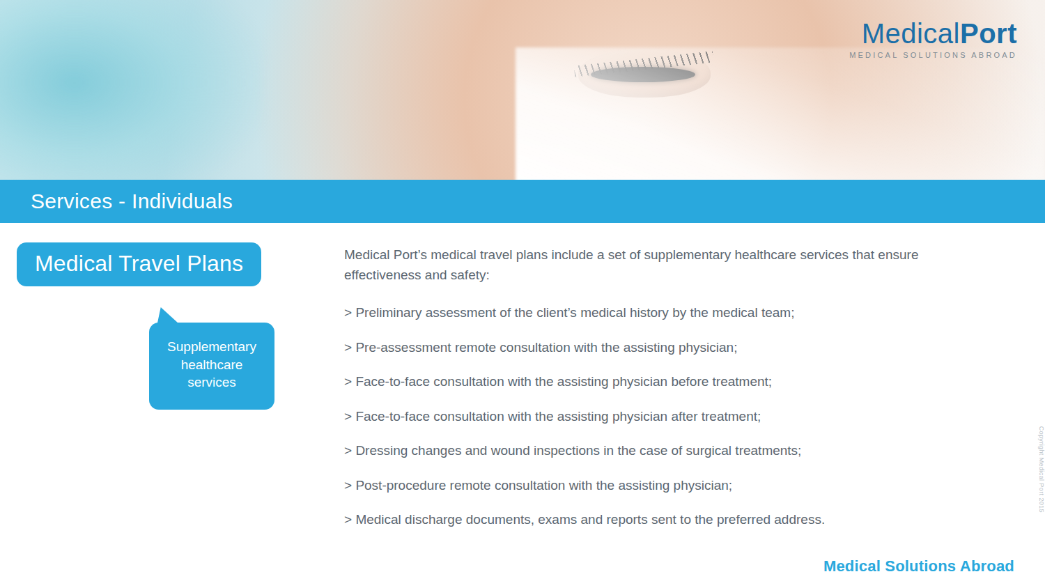MedicalPort
Medical Solutions Abroad
Services - Individuals
Medical Travel Plans
Supplementary healthcare services
Medical Port’s medical travel plans include a set of supplementary healthcare services that ensure effectiveness and safety:
Preliminary assessment of the client’s medical history by the medical team;
Pre-assessment remote consultation with the assisting physician;
Face-to-face consultation with the assisting physician before treatment;
Face-to-face consultation with the assisting physician after treatment;
Dressing changes and wound inspections in the case of surgical treatments;
Post-procedure remote consultation with the assisting physician;
Medical discharge documents, exams and reports sent to the preferred address.
Medical Solutions Abroad
Copyright Medical Port 2015